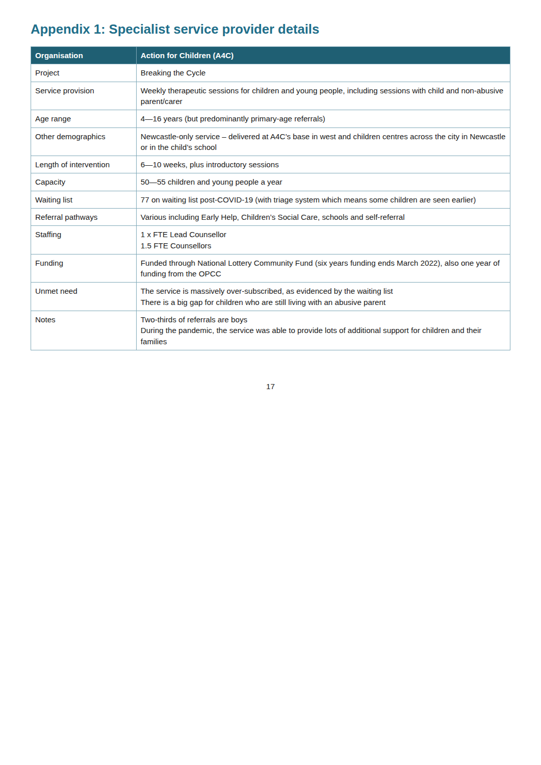Appendix 1: Specialist service provider details
| Organisation | Action for Children (A4C) |
| --- | --- |
| Project | Breaking the Cycle |
| Service provision | Weekly therapeutic sessions for children and young people, including sessions with child and non-abusive parent/carer |
| Age range | 4—16 years (but predominantly primary-age referrals) |
| Other demographics | Newcastle-only service – delivered at A4C’s base in west and children centres across the city in Newcastle or in the child’s school |
| Length of intervention | 6—10 weeks, plus introductory sessions |
| Capacity | 50—55 children and young people a year |
| Waiting list | 77 on waiting list post-COVID-19 (with triage system which means some children are seen earlier) |
| Referral pathways | Various including Early Help, Children’s Social Care, schools and self-referral |
| Staffing | 1 x FTE Lead Counsellor 1.5 FTE Counsellors |
| Funding | Funded through National Lottery Community Fund (six years funding ends March 2022), also one year of funding from the OPCC |
| Unmet need | The service is massively over-subscribed, as evidenced by the waiting list There is a big gap for children who are still living with an abusive parent |
| Notes | Two-thirds of referrals are boys During the pandemic, the service was able to provide lots of additional support for children and their families |
17